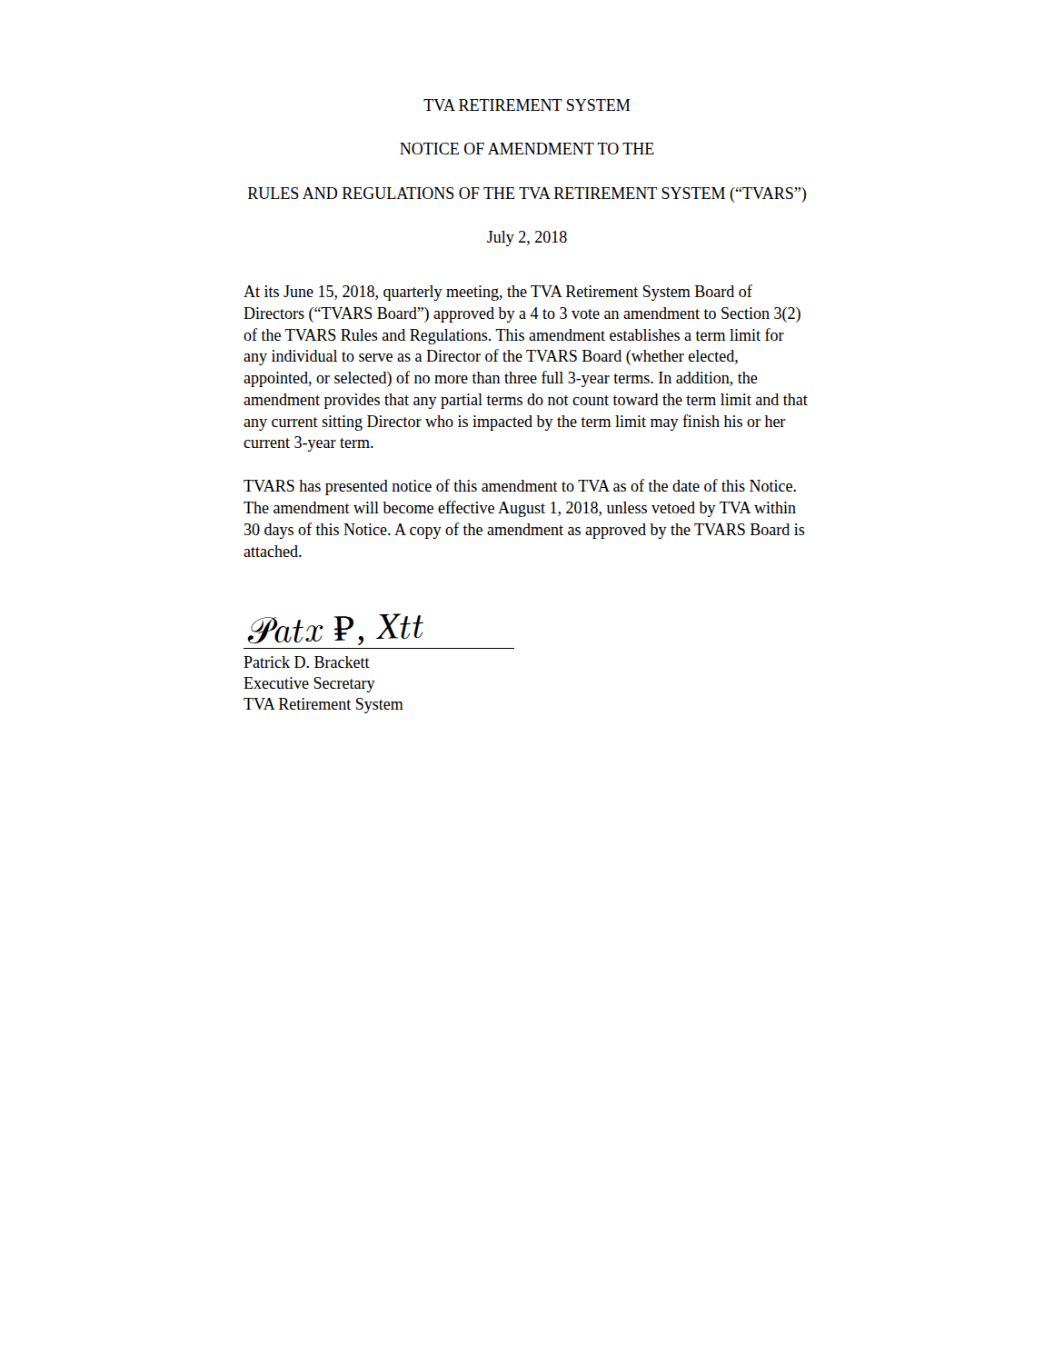TVA RETIREMENT SYSTEM
NOTICE OF AMENDMENT TO THE
RULES AND REGULATIONS OF THE TVA RETIREMENT SYSTEM (“TVARS”)
July 2, 2018
At its June 15, 2018, quarterly meeting, the TVA Retirement System Board of Directors (“TVARS Board”) approved by a 4 to 3 vote an amendment to Section 3(2) of the TVARS Rules and Regulations. This amendment establishes a term limit for any individual to serve as a Director of the TVARS Board (whether elected, appointed, or selected) of no more than three full 3-year terms. In addition, the amendment provides that any partial terms do not count toward the term limit and that any current sitting Director who is impacted by the term limit may finish his or her current 3-year term.
TVARS has presented notice of this amendment to TVA as of the date of this Notice. The amendment will become effective August 1, 2018, unless vetoed by TVA within 30 days of this Notice. A copy of the amendment as approved by the TVARS Board is attached.
𝒫𝑎𝑡𝑥 ₽, 𝑋𝑡𝑡
Patrick D. Brackett
Executive Secretary
TVA Retirement System